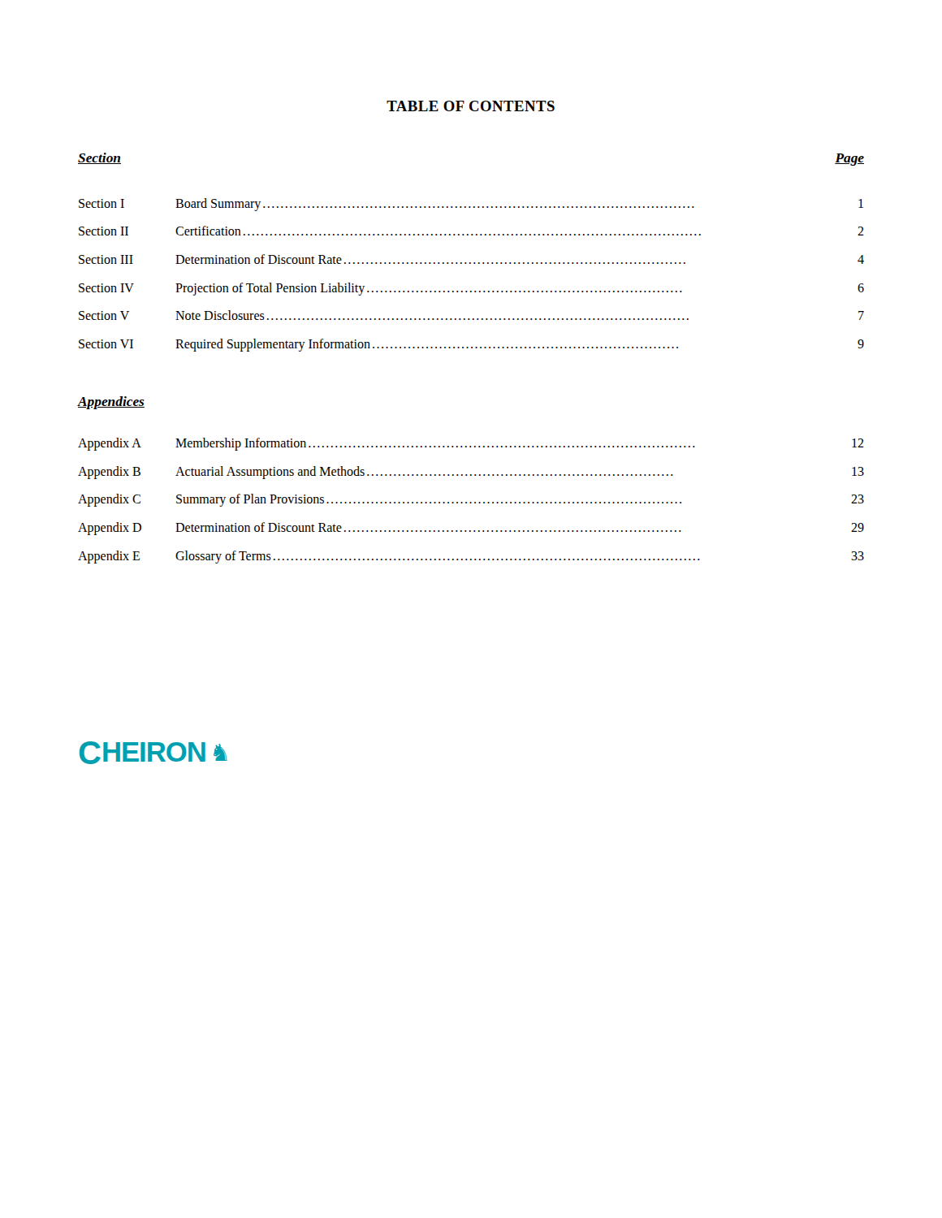TABLE OF CONTENTS
Section Page
| Section I | Board Summary ................................................................................................. | 1 |
| Section II | Certification ....................................................................................................... | 2 |
| Section III | Determination of Discount Rate ............................................................................. | 4 |
| Section IV | Projection of Total Pension Liability ....................................................................... | 6 |
| Section V | Note Disclosures ............................................................................................... | 7 |
| Section VI | Required Supplementary Information ..................................................................... | 9 |
Appendices
| Appendix A | Membership Information ....................................................................................... | 12 |
| Appendix B | Actuarial Assumptions and Methods ..................................................................... | 13 |
| Appendix C | Summary of Plan Provisions ................................................................................ | 23 |
| Appendix D | Determination of Discount Rate ............................................................................ | 29 |
| Appendix E | Glossary of Terms ................................................................................................ | 33 |
CHEIRON♞